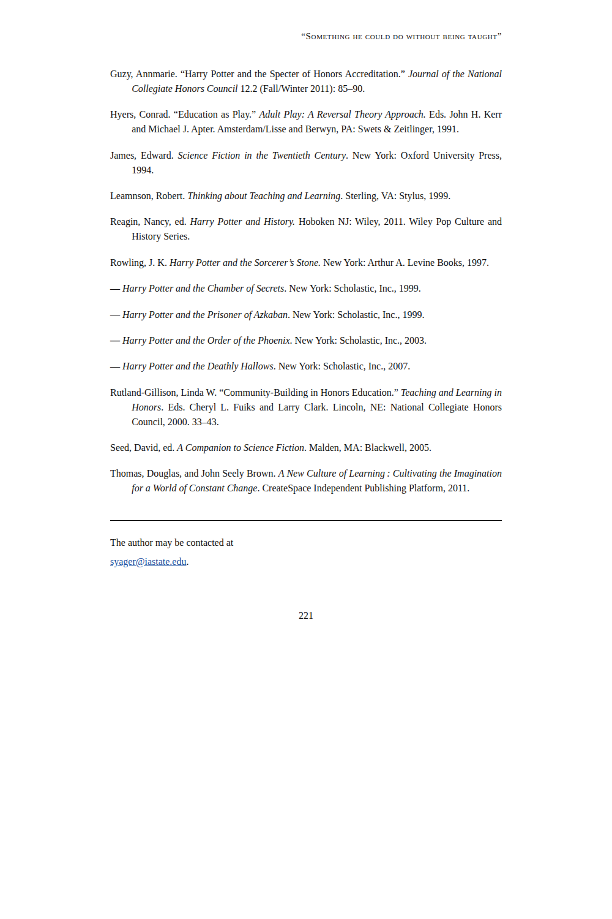“Something he could do without being taught”
Guzy, Annmarie. “Harry Potter and the Specter of Honors Accreditation.” Journal of the National Collegiate Honors Council 12.2 (Fall/Winter 2011): 85–90.
Hyers, Conrad. “Education as Play.” Adult Play: A Reversal Theory Approach. Eds. John H. Kerr and Michael J. Apter. Amsterdam/Lisse and Berwyn, PA: Swets & Zeitlinger, 1991.
James, Edward. Science Fiction in the Twentieth Century. New York: Oxford University Press, 1994.
Leamnson, Robert. Thinking about Teaching and Learning. Sterling, VA: Stylus, 1999.
Reagin, Nancy, ed. Harry Potter and History. Hoboken NJ: Wiley, 2011. Wiley Pop Culture and History Series.
Rowling, J. K. Harry Potter and the Sorcerer’s Stone. New York: Arthur A. Levine Books, 1997.
— Harry Potter and the Chamber of Secrets. New York: Scholastic, Inc., 1999.
— Harry Potter and the Prisoner of Azkaban. New York: Scholastic, Inc., 1999.
— Harry Potter and the Order of the Phoenix. New York: Scholastic, Inc., 2003.
— Harry Potter and the Deathly Hallows. New York: Scholastic, Inc., 2007.
Rutland-Gillison, Linda W. “Community-Building in Honors Education.” Teaching and Learning in Honors. Eds. Cheryl L. Fuiks and Larry Clark. Lincoln, NE: National Collegiate Honors Council, 2000. 33–43.
Seed, David, ed. A Companion to Science Fiction. Malden, MA: Blackwell, 2005.
Thomas, Douglas, and John Seely Brown. A New Culture of Learning : Cultivating the Imagination for a World of Constant Change. CreateSpace Independent Publishing Platform, 2011.
The author may be contacted at
syager@iastate.edu.
221